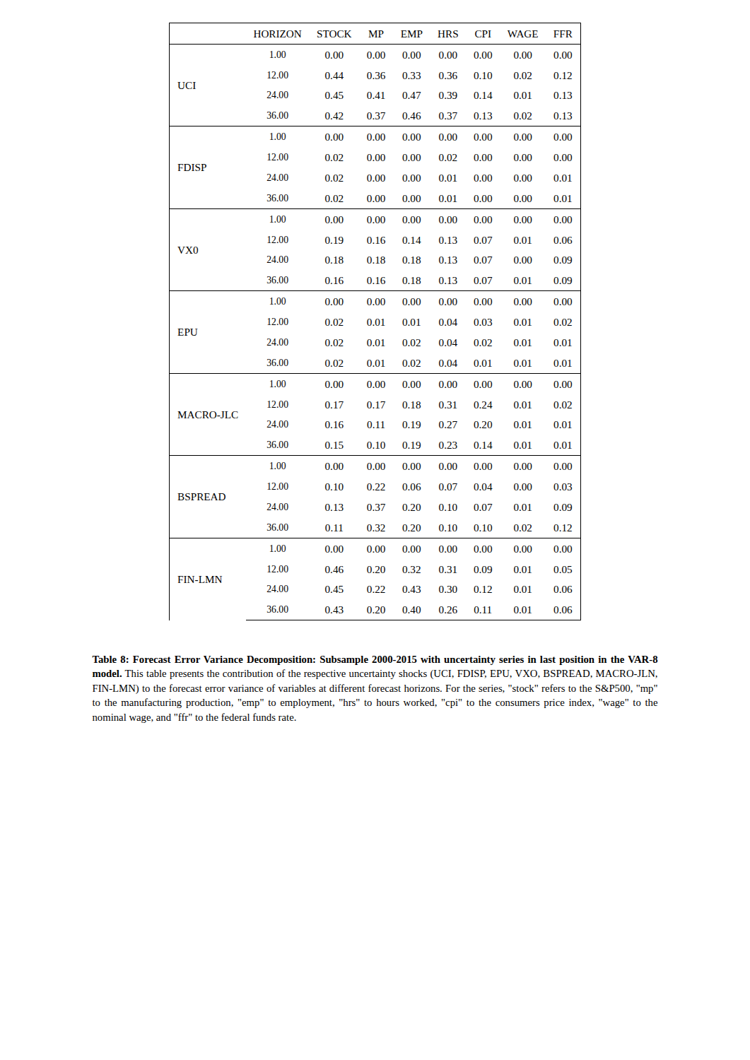| | HORIZON | STOCK | MP | EMP | HRS | CPI | WAGE | FFR |
| --- | --- | --- | --- | --- | --- | --- | --- | --- |
| UCI | 1.00 | 0.00 | 0.00 | 0.00 | 0.00 | 0.00 | 0.00 | 0.00 |
| 12.00 | 0.44 | 0.36 | 0.33 | 0.36 | 0.10 | 0.02 | 0.12 |
| 24.00 | 0.45 | 0.41 | 0.47 | 0.39 | 0.14 | 0.01 | 0.13 |
| 36.00 | 0.42 | 0.37 | 0.46 | 0.37 | 0.13 | 0.02 | 0.13 |
| FDISP | 1.00 | 0.00 | 0.00 | 0.00 | 0.00 | 0.00 | 0.00 | 0.00 |
| 12.00 | 0.02 | 0.00 | 0.00 | 0.02 | 0.00 | 0.00 | 0.00 |
| 24.00 | 0.02 | 0.00 | 0.00 | 0.01 | 0.00 | 0.00 | 0.01 |
| 36.00 | 0.02 | 0.00 | 0.00 | 0.01 | 0.00 | 0.00 | 0.01 |
| VX0 | 1.00 | 0.00 | 0.00 | 0.00 | 0.00 | 0.00 | 0.00 | 0.00 |
| 12.00 | 0.19 | 0.16 | 0.14 | 0.13 | 0.07 | 0.01 | 0.06 |
| 24.00 | 0.18 | 0.18 | 0.18 | 0.13 | 0.07 | 0.00 | 0.09 |
| 36.00 | 0.16 | 0.16 | 0.18 | 0.13 | 0.07 | 0.01 | 0.09 |
| EPU | 1.00 | 0.00 | 0.00 | 0.00 | 0.00 | 0.00 | 0.00 | 0.00 |
| 12.00 | 0.02 | 0.01 | 0.01 | 0.04 | 0.03 | 0.01 | 0.02 |
| 24.00 | 0.02 | 0.01 | 0.02 | 0.04 | 0.02 | 0.01 | 0.01 |
| 36.00 | 0.02 | 0.01 | 0.02 | 0.04 | 0.01 | 0.01 | 0.01 |
| MACRO-JLC | 1.00 | 0.00 | 0.00 | 0.00 | 0.00 | 0.00 | 0.00 | 0.00 |
| 12.00 | 0.17 | 0.17 | 0.18 | 0.31 | 0.24 | 0.01 | 0.02 |
| 24.00 | 0.16 | 0.11 | 0.19 | 0.27 | 0.20 | 0.01 | 0.01 |
| 36.00 | 0.15 | 0.10 | 0.19 | 0.23 | 0.14 | 0.01 | 0.01 |
| BSPREAD | 1.00 | 0.00 | 0.00 | 0.00 | 0.00 | 0.00 | 0.00 | 0.00 |
| 12.00 | 0.10 | 0.22 | 0.06 | 0.07 | 0.04 | 0.00 | 0.03 |
| 24.00 | 0.13 | 0.37 | 0.20 | 0.10 | 0.07 | 0.01 | 0.09 |
| 36.00 | 0.11 | 0.32 | 0.20 | 0.10 | 0.10 | 0.02 | 0.12 |
| FIN-LMN | 1.00 | 0.00 | 0.00 | 0.00 | 0.00 | 0.00 | 0.00 | 0.00 |
| 12.00 | 0.46 | 0.20 | 0.32 | 0.31 | 0.09 | 0.01 | 0.05 |
| 24.00 | 0.45 | 0.22 | 0.43 | 0.30 | 0.12 | 0.01 | 0.06 |
| 36.00 | 0.43 | 0.20 | 0.40 | 0.26 | 0.11 | 0.01 | 0.06 |
Table 8: Forecast Error Variance Decomposition: Subsample 2000-2015 with uncertainty series in last position in the VAR-8 model. This table presents the contribution of the respective uncertainty shocks (UCI, FDISP, EPU, VXO, BSPREAD, MACRO-JLN, FIN-LMN) to the forecast error variance of variables at different forecast horizons. For the series, "stock" refers to the S&P500, "mp" to the manufacturing production, "emp" to employment, "hrs" to hours worked, "cpi" to the consumers price index, "wage" to the nominal wage, and "ffr" to the federal funds rate.